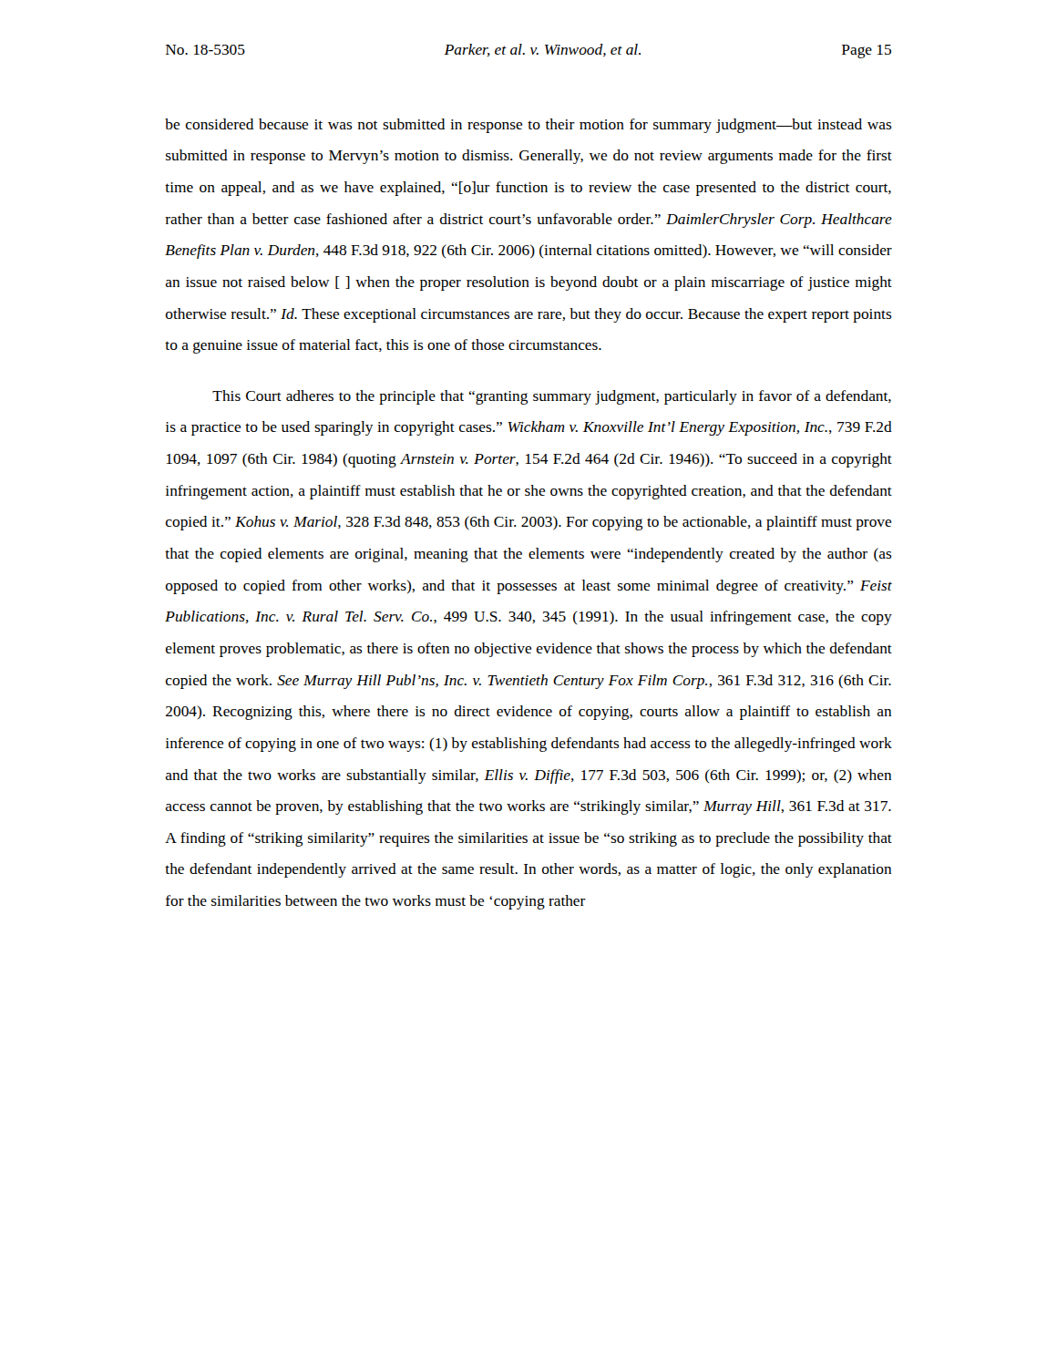No. 18-5305 Parker, et al. v. Winwood, et al. Page 15
be considered because it was not submitted in response to their motion for summary judgment—but instead was submitted in response to Mervyn’s motion to dismiss. Generally, we do not review arguments made for the first time on appeal, and as we have explained, “[o]ur function is to review the case presented to the district court, rather than a better case fashioned after a district court’s unfavorable order.” DaimlerChrysler Corp. Healthcare Benefits Plan v. Durden, 448 F.3d 918, 922 (6th Cir. 2006) (internal citations omitted). However, we “will consider an issue not raised below [ ] when the proper resolution is beyond doubt or a plain miscarriage of justice might otherwise result.” Id. These exceptional circumstances are rare, but they do occur. Because the expert report points to a genuine issue of material fact, this is one of those circumstances.
This Court adheres to the principle that “granting summary judgment, particularly in favor of a defendant, is a practice to be used sparingly in copyright cases.” Wickham v. Knoxville Int’l Energy Exposition, Inc., 739 F.2d 1094, 1097 (6th Cir. 1984) (quoting Arnstein v. Porter, 154 F.2d 464 (2d Cir. 1946)). “To succeed in a copyright infringement action, a plaintiff must establish that he or she owns the copyrighted creation, and that the defendant copied it.” Kohus v. Mariol, 328 F.3d 848, 853 (6th Cir. 2003). For copying to be actionable, a plaintiff must prove that the copied elements are original, meaning that the elements were “independently created by the author (as opposed to copied from other works), and that it possesses at least some minimal degree of creativity.” Feist Publications, Inc. v. Rural Tel. Serv. Co., 499 U.S. 340, 345 (1991). In the usual infringement case, the copy element proves problematic, as there is often no objective evidence that shows the process by which the defendant copied the work. See Murray Hill Publ’ns, Inc. v. Twentieth Century Fox Film Corp., 361 F.3d 312, 316 (6th Cir. 2004). Recognizing this, where there is no direct evidence of copying, courts allow a plaintiff to establish an inference of copying in one of two ways: (1) by establishing defendants had access to the allegedly-infringed work and that the two works are substantially similar, Ellis v. Diffie, 177 F.3d 503, 506 (6th Cir. 1999); or, (2) when access cannot be proven, by establishing that the two works are “strikingly similar,” Murray Hill, 361 F.3d at 317. A finding of “striking similarity” requires the similarities at issue be “so striking as to preclude the possibility that the defendant independently arrived at the same result. In other words, as a matter of logic, the only explanation for the similarities between the two works must be ‘copying rather